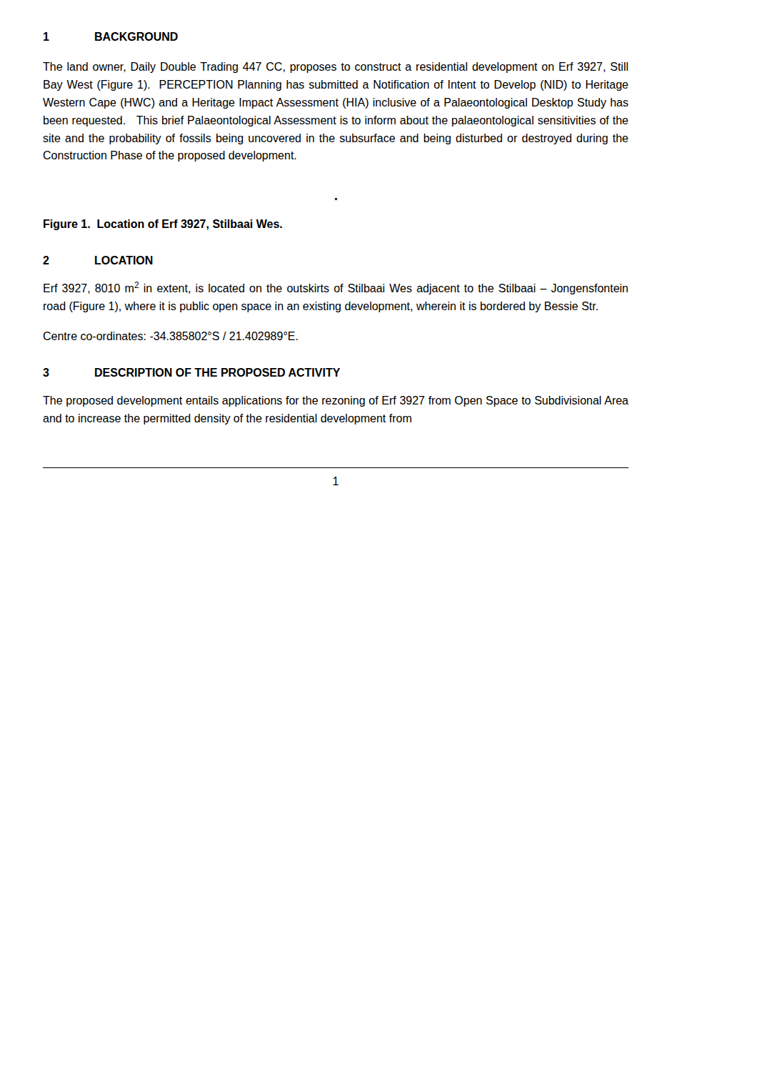1 BACKGROUND
The land owner, Daily Double Trading 447 CC, proposes to construct a residential development on Erf 3927, Still Bay West (Figure 1). PERCEPTION Planning has submitted a Notification of Intent to Develop (NID) to Heritage Western Cape (HWC) and a Heritage Impact Assessment (HIA) inclusive of a Palaeontological Desktop Study has been requested. This brief Palaeontological Assessment is to inform about the palaeontological sensitivities of the site and the probability of fossils being uncovered in the subsurface and being disturbed or destroyed during the Construction Phase of the proposed development.
Figure 1. Location of Erf 3927, Stilbaai Wes.
2 LOCATION
Erf 3927, 8010 m2 in extent, is located on the outskirts of Stilbaai Wes adjacent to the Stilbaai – Jongensfontein road (Figure 1), where it is public open space in an existing development, wherein it is bordered by Bessie Str.
Centre co-ordinates: -34.385802°S / 21.402989°E.
3 DESCRIPTION OF THE PROPOSED ACTIVITY
The proposed development entails applications for the rezoning of Erf 3927 from Open Space to Subdivisional Area and to increase the permitted density of the residential development from
1